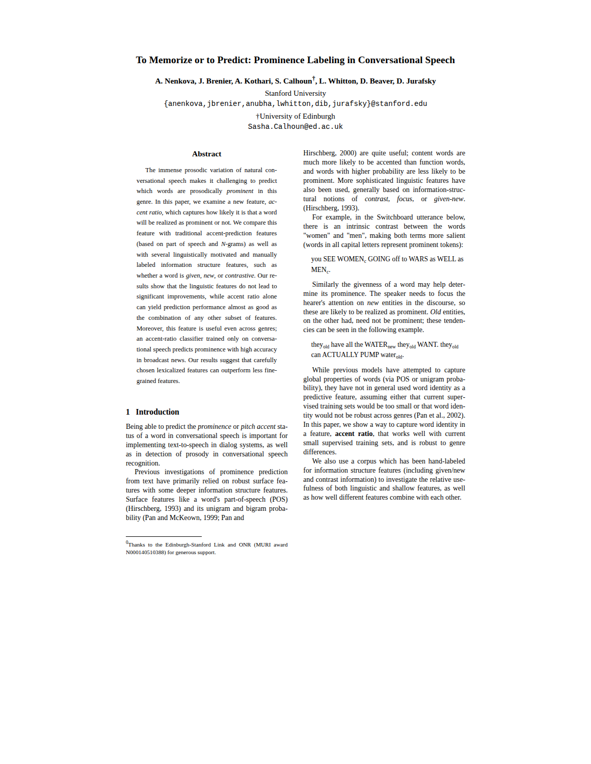To Memorize or to Predict: Prominence Labeling in Conversational Speech
A. Nenkova, J. Brenier, A. Kothari, S. Calhoun†, L. Whitton, D. Beaver, D. Jurafsky
Stanford University
{anenkova,jbrenier,anubha,lwhitton,dib,jurafsky}@stanford.edu
†University of Edinburgh
Sasha.Calhoun@ed.ac.uk
Abstract
The immense prosodic variation of natural conversational speech makes it challenging to predict which words are prosodically prominent in this genre. In this paper, we examine a new feature, accent ratio, which captures how likely it is that a word will be realized as prominent or not. We compare this feature with traditional accent-prediction features (based on part of speech and N-grams) as well as with several linguistically motivated and manually labeled information structure features, such as whether a word is given, new, or contrastive. Our results show that the linguistic features do not lead to significant improvements, while accent ratio alone can yield prediction performance almost as good as the combination of any other subset of features. Moreover, this feature is useful even across genres; an accent-ratio classifier trained only on conversational speech predicts prominence with high accuracy in broadcast news. Our results suggest that carefully chosen lexicalized features can outperform less fine-grained features.
1 Introduction
Being able to predict the prominence or pitch accent status of a word in conversational speech is important for implementing text-to-speech in dialog systems, as well as in detection of prosody in conversational speech recognition.
Previous investigations of prominence prediction from text have primarily relied on robust surface features with some deeper information structure features. Surface features like a word's part-of-speech (POS) (Hirschberg, 1993) and its unigram and bigram probability (Pan and McKeown, 1999; Pan and
0Thanks to the Edinburgh-Stanford Link and ONR (MURI award N000140510388) for generous support.
Hirschberg, 2000) are quite useful; content words are much more likely to be accented than function words, and words with higher probability are less likely to be prominent. More sophisticated linguistic features have also been used, generally based on information-structural notions of contrast, focus, or given-new. (Hirschberg, 1993).
For example, in the Switchboard utterance below, there is an intrinsic contrast between the words "women" and "men", making both terms more salient (words in all capital letters represent prominent tokens):
you SEE WOMENc GOING off to WARS as WELL as MENc.
Similarly the givenness of a word may help determine its prominence. The speaker needs to focus the hearer's attention on new entities in the discourse, so these are likely to be realized as prominent. Old entities, on the other had, need not be prominent; these tendencies can be seen in the following example.
theyold have all the WATERnew theyold WANT. theyold can ACTUALLY PUMP waterold.
While previous models have attempted to capture global properties of words (via POS or unigram probability), they have not in general used word identity as a predictive feature, assuming either that current supervised training sets would be too small or that word identity would not be robust across genres (Pan et al., 2002). In this paper, we show a way to capture word identity in a feature, accent ratio, that works well with current small supervised training sets, and is robust to genre differences.
We also use a corpus which has been hand-labeled for information structure features (including given/new and contrast information) to investigate the relative usefulness of both linguistic and shallow features, as well as how well different features combine with each other.